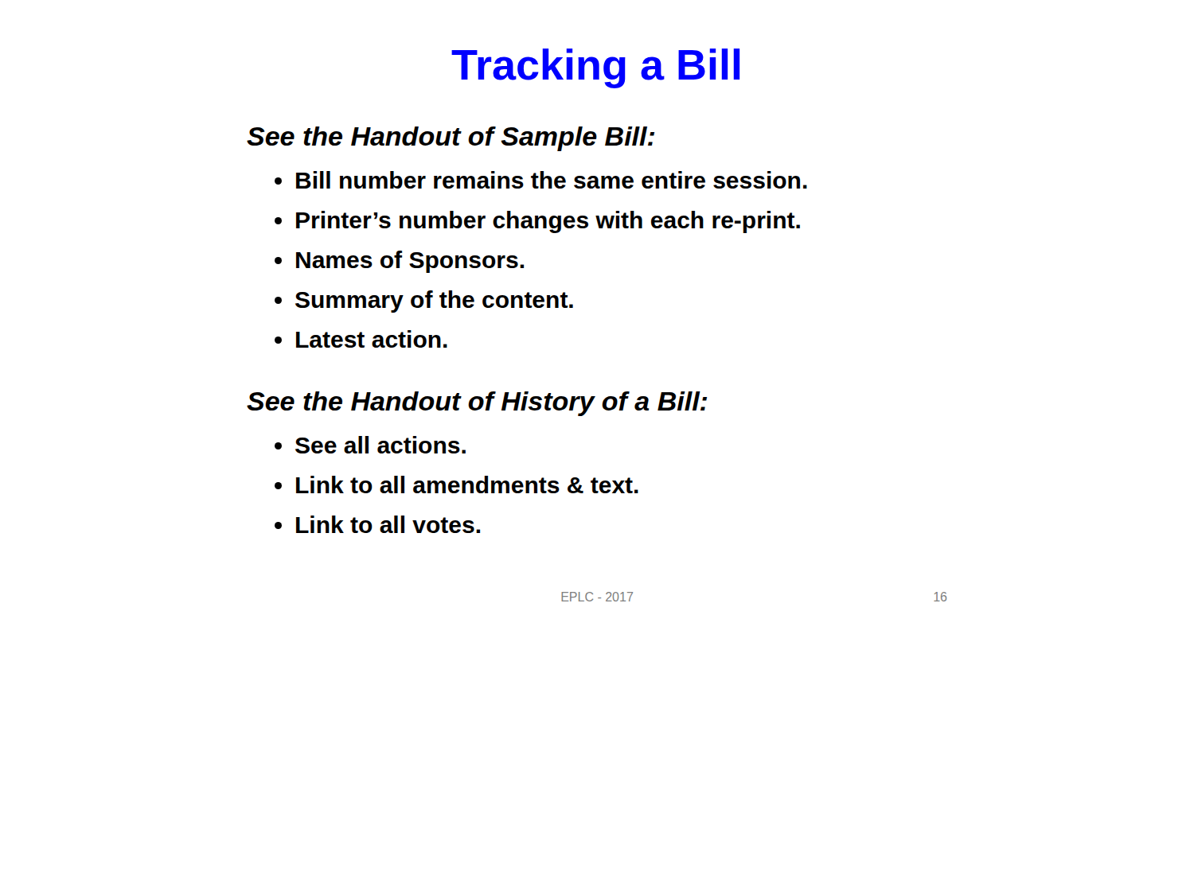Tracking a Bill
See the Handout of Sample Bill:
Bill number remains the same entire session.
Printer’s number changes with each re-print.
Names of Sponsors.
Summary of the content.
Latest action.
See the Handout of History of a Bill:
See all actions.
Link to all amendments & text.
Link to all votes.
EPLC - 2017
16